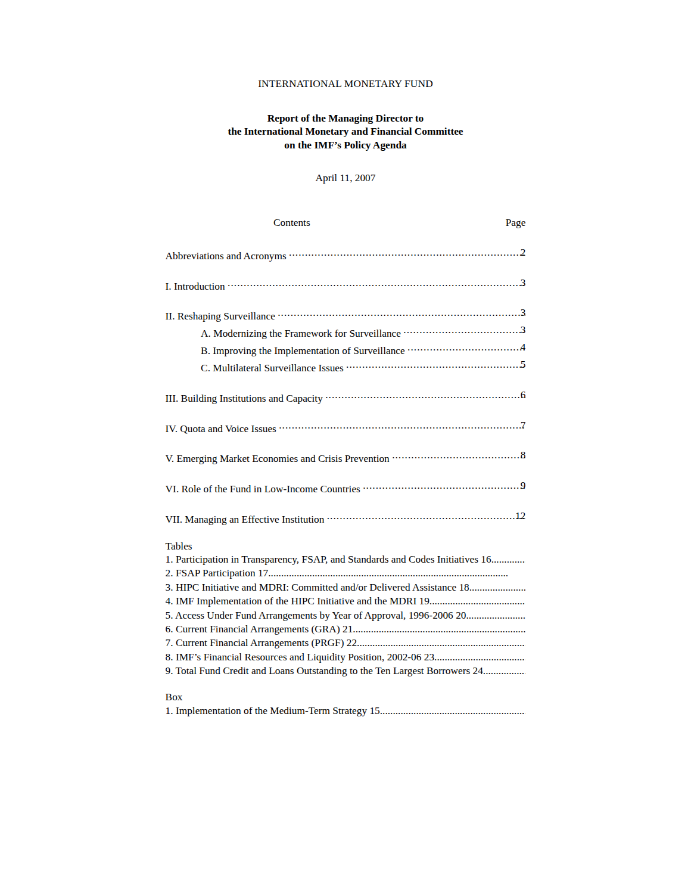INTERNATIONAL MONETARY FUND
Report of the Managing Director to the International Monetary and Financial Committee on the IMF’s Policy Agenda
April 11, 2007
Contents Page
Abbreviations and Acronyms 2.....................................................................................................
I. Introduction 3.............................................................................................................
II. Reshaping Surveillance 3.......................................................................................
A. Modernizing the Framework for Surveillance 3..........................................
B. Improving the Implementation of Surveillance 4.......................................
C. Multilateral Surveillance Issues 5..............................................................
III. Building Institutions and Capacity 6.......................................................................
IV. Quota and Voice Issues 7.....................................................................................
V. Emerging Market Economies and Crisis Prevention 8............................................
VI. Role of the Fund in Low-Income Countries 9.........................................................
VII. Managing an Effective Institution 12...................................................................
Tables
1. Participation in Transparency, FSAP, and Standards and Codes Initiatives 16.......................
2. FSAP Participation 17.............................................................................................
3. HIPC Initiative and MDRI: Committed and/or Delivered Assistance 18................................
4. IMF Implementation of the HIPC Initiative and the MDRI 19...............................................
5. Access Under Fund Arrangements by Year of Approval, 1996-2006 20................................
6. Current Financial Arrangements (GRA) 21.............................................................................
7. Current Financial Arrangements (PRGF) 22...........................................................................
8. IMF’s Financial Resources and Liquidity Position, 2002-06 23.............................................
9. Total Fund Credit and Loans Outstanding to the Ten Largest Borrowers 24...........................
Box
1. Implementation of the Medium-Term Strategy 15..................................................................